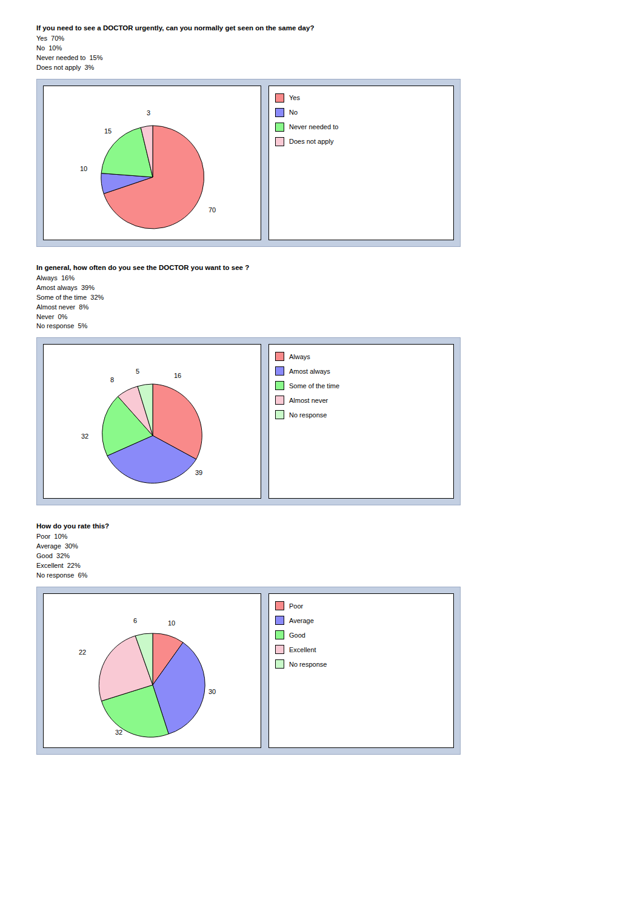If you need to see a DOCTOR urgently, can you normally get seen on the same day?
Yes 70%
No 10%
Never needed to 15%
Does not apply 3%
70 10 15 3
Yes
No
Never needed to
Does not apply
In general, how often do you see the DOCTOR you want to see ?
Always 16%
Amost always 39%
Some of the time 32%
Almost never 8%
Never 0%
No response 5%
16 39 32 8 5
Always
Amost always
Some of the time
Almost never
No response
How do you rate this?
Poor 10%
Average 30%
Good 32%
Excellent 22%
No response 6%
10 30 32 22 6
Poor
Average
Good
Excellent
No response